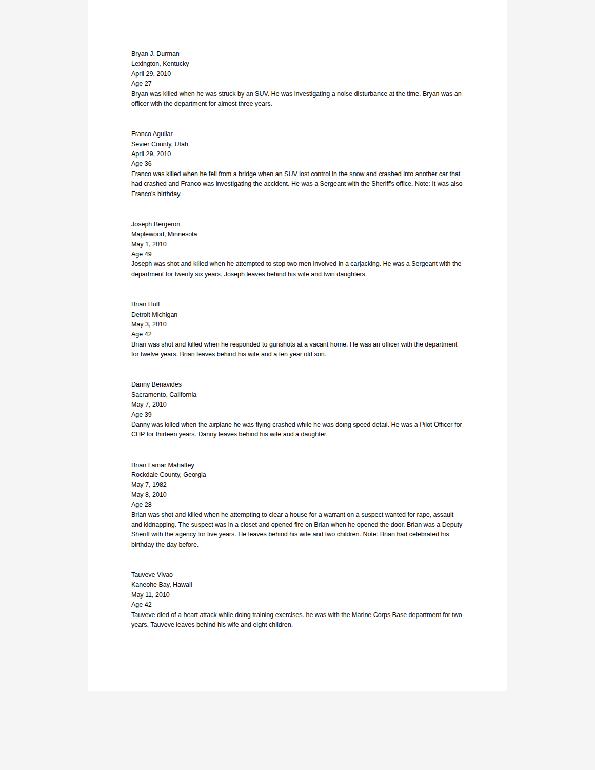Bryan J. Durman
Lexington, Kentucky
April 29, 2010
Age 27
Bryan was killed when he was struck by an SUV. He was investigating a noise disturbance at the time. Bryan was an officer with the department for almost three years.
Franco Aguilar
Sevier County, Utah
April 29, 2010
Age 36
Franco was killed when he fell from a bridge when an SUV lost control in the snow and crashed into another car that had crashed and Franco was investigating the accident. He was a Sergeant with the Sheriff's office. Note: It was also Franco's birthday.
Joseph Bergeron
Maplewood, Minnesota
May 1, 2010
Age 49
Joseph was shot and killed when he attempted to stop two men involved in a carjacking. He was a Sergeant with the department for twenty six years. Joseph leaves behind his wife and twin daughters.
Brian Huff
Detroit Michigan
May 3, 2010
Age 42
Brian was shot and killed when he responded to gunshots at a vacant home. He was an officer with the department for twelve years. Brian leaves behind his wife and a ten year old son.
Danny Benavides
Sacramento, California
May 7, 2010
Age 39
Danny was killed when the airplane he was flying crashed while he was doing speed detail. He was a Pilot Officer for CHP for thirteen years. Danny leaves behind his wife and a daughter.
Brian Lamar Mahaffey
Rockdale County, Georgia
May 7, 1982
May 8, 2010
Age 28
Brian was shot and killed when he attempting to clear a house for a warrant on a suspect wanted for rape, assault and kidnapping. The suspect was in a closet and opened fire on Brian when he opened the door. Brian was a Deputy Sheriff with the agency for five years. He leaves behind his wife and two children. Note: Brian had celebrated his birthday the day before.
Tauveve Vivao
Kaneohe Bay, Hawaii
May 11, 2010
Age 42
Tauveve died of a heart attack while doing training exercises. he was with the Marine Corps Base department for two years. Tauveve leaves behind his wife and eight children.